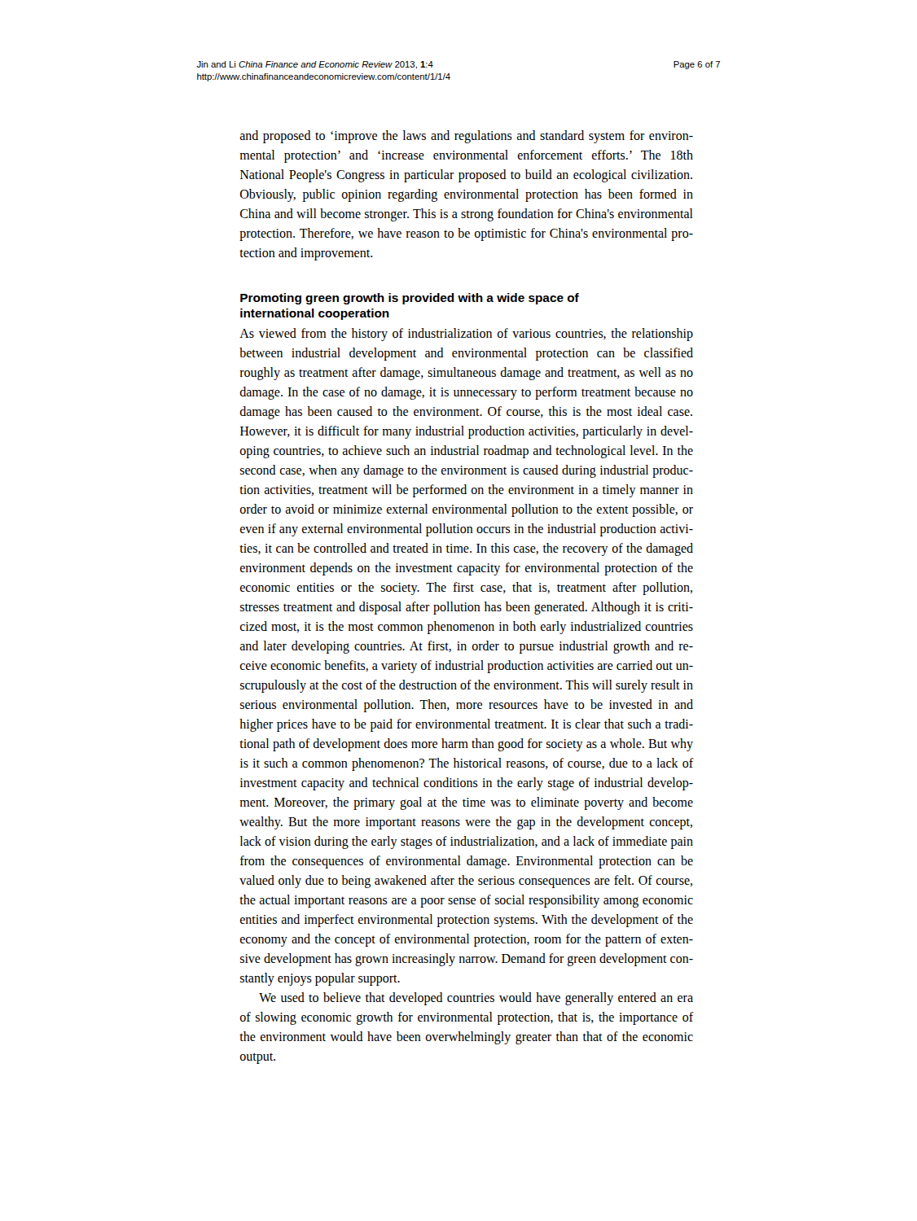Jin and Li China Finance and Economic Review 2013, 1:4 http://www.chinafinanceandeconomicreview.com/content/1/1/4
Page 6 of 7
and proposed to ‘improve the laws and regulations and standard system for environmental protection’ and ‘increase environmental enforcement efforts.’ The 18th National People's Congress in particular proposed to build an ecological civilization. Obviously, public opinion regarding environmental protection has been formed in China and will become stronger. This is a strong foundation for China's environmental protection. Therefore, we have reason to be optimistic for China's environmental protection and improvement.
Promoting green growth is provided with a wide space of
international cooperation
As viewed from the history of industrialization of various countries, the relationship between industrial development and environmental protection can be classified roughly as treatment after damage, simultaneous damage and treatment, as well as no damage. In the case of no damage, it is unnecessary to perform treatment because no damage has been caused to the environment. Of course, this is the most ideal case. However, it is difficult for many industrial production activities, particularly in developing countries, to achieve such an industrial roadmap and technological level. In the second case, when any damage to the environment is caused during industrial production activities, treatment will be performed on the environment in a timely manner in order to avoid or minimize external environmental pollution to the extent possible, or even if any external environmental pollution occurs in the industrial production activities, it can be controlled and treated in time. In this case, the recovery of the damaged environment depends on the investment capacity for environmental protection of the economic entities or the society. The first case, that is, treatment after pollution, stresses treatment and disposal after pollution has been generated. Although it is criticized most, it is the most common phenomenon in both early industrialized countries and later developing countries. At first, in order to pursue industrial growth and receive economic benefits, a variety of industrial production activities are carried out unscrupulously at the cost of the destruction of the environment. This will surely result in serious environmental pollution. Then, more resources have to be invested in and higher prices have to be paid for environmental treatment. It is clear that such a traditional path of development does more harm than good for society as a whole. But why is it such a common phenomenon? The historical reasons, of course, due to a lack of investment capacity and technical conditions in the early stage of industrial development. Moreover, the primary goal at the time was to eliminate poverty and become wealthy. But the more important reasons were the gap in the development concept, lack of vision during the early stages of industrialization, and a lack of immediate pain from the consequences of environmental damage. Environmental protection can be valued only due to being awakened after the serious consequences are felt. Of course, the actual important reasons are a poor sense of social responsibility among economic entities and imperfect environmental protection systems. With the development of the economy and the concept of environmental protection, room for the pattern of extensive development has grown increasingly narrow. Demand for green development constantly enjoys popular support.
We used to believe that developed countries would have generally entered an era of slowing economic growth for environmental protection, that is, the importance of the environment would have been overwhelmingly greater than that of the economic output.